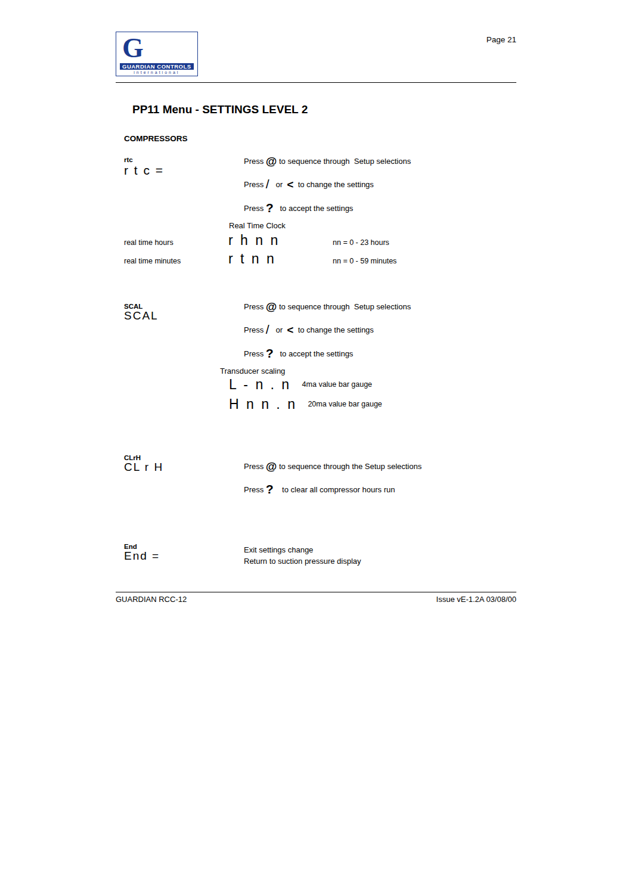G GUARDIAN CONTROLS international
Page 21
PP11 Menu - SETTINGS LEVEL 2
COMPRESSORS
rtc
r t c =
Press @ to sequence through Setup selections
Press / or < to change the settings
Press ? to accept the settings
Real Time Clock
real time hours
r h n n
nn = 0 - 23 hours
real time minutes
r t n n
nn = 0 - 59 minutes
SCAL
SCAL
Press @ to sequence through Setup selections
Press / or < to change the settings
Press ? to accept the settings
Transducer scaling
L - n . n 4ma value bar gauge
H n n . n 20ma value bar gauge
CLrH
CL r H
Press @ to sequence through the Setup selections
Press ? to clear all compressor hours run
End
End =
Exit settings change
Return to suction pressure display
GUARDIAN RCC-12 Issue vE-1.2A 03/08/00